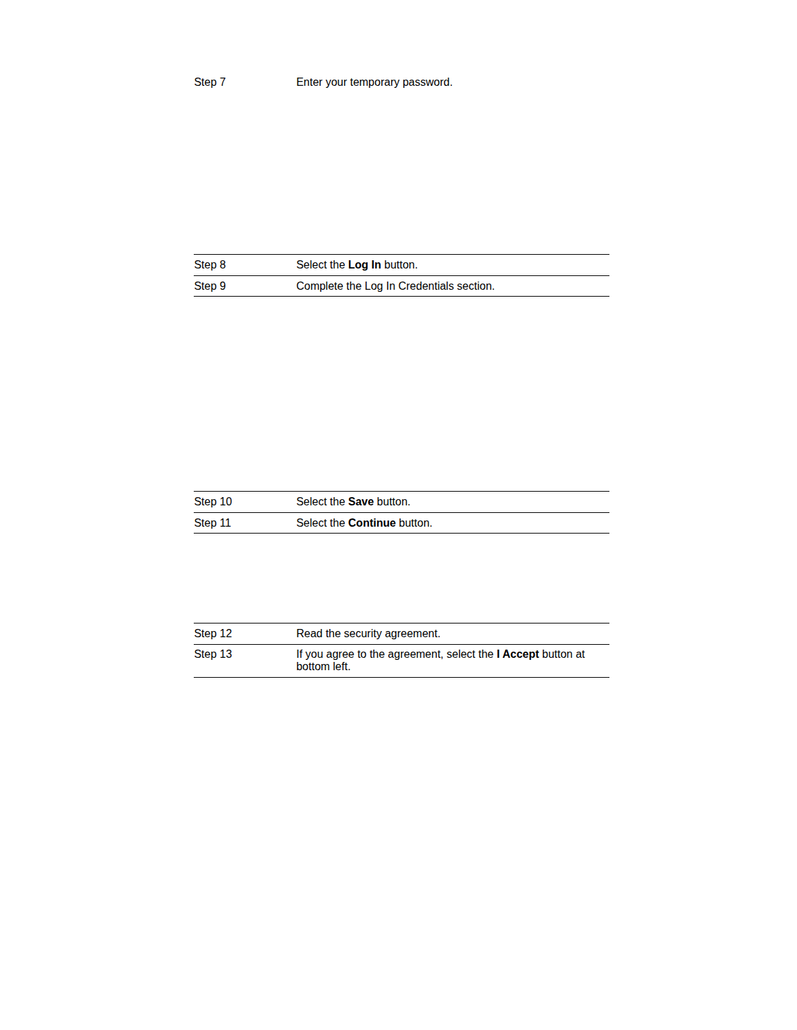| Step 7 | Enter your temporary password. |
| Step 8 | Select the Log In button. |
| Step 9 | Complete the Log In Credentials section. |
| Step 10 | Select the Save button. |
| Step 11 | Select the Continue button. |
| Step 12 | Read the security agreement. |
| Step 13 | If you agree to the agreement, select the I Accept button at bottom left. |